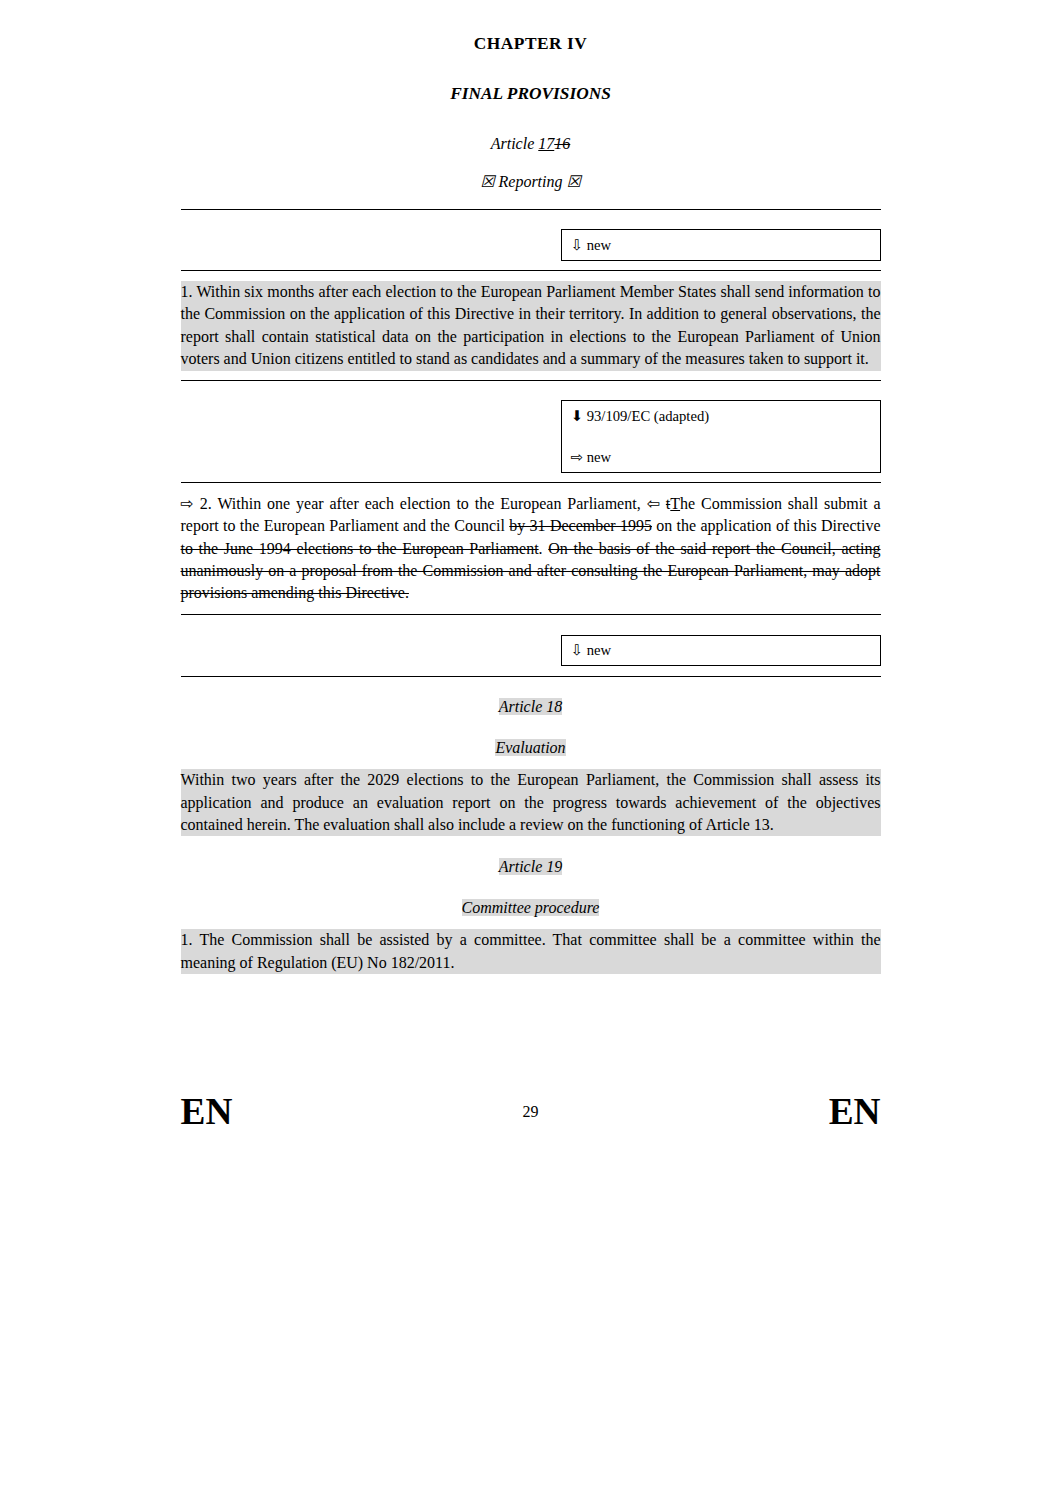CHAPTER IV
FINAL PROVISIONS
Article 1716
☒ Reporting ☒
⇩ new
1. Within six months after each election to the European Parliament Member States shall send information to the Commission on the application of this Directive in their territory. In addition to general observations, the report shall contain statistical data on the participation in elections to the European Parliament of Union voters and Union citizens entitled to stand as candidates and a summary of the measures taken to support it.
⬇ 93/109/EC (adapted)
⇨ new
⇨ 2. Within one year after each election to the European Parliament, ⇦ tThe Commission shall submit a report to the European Parliament and the Council by 31 December 1995 on the application of this Directive to the June 1994 elections to the European Parliament. On the basis of the said report the Council, acting unanimously on a proposal from the Commission and after consulting the European Parliament, may adopt provisions amending this Directive.
⇩ new
Article 18
Evaluation
Within two years after the 2029 elections to the European Parliament, the Commission shall assess its application and produce an evaluation report on the progress towards achievement of the objectives contained herein. The evaluation shall also include a review on the functioning of Article 13.
Article 19
Committee procedure
1. The Commission shall be assisted by a committee. That committee shall be a committee within the meaning of Regulation (EU) No 182/2011.
EN 29 EN